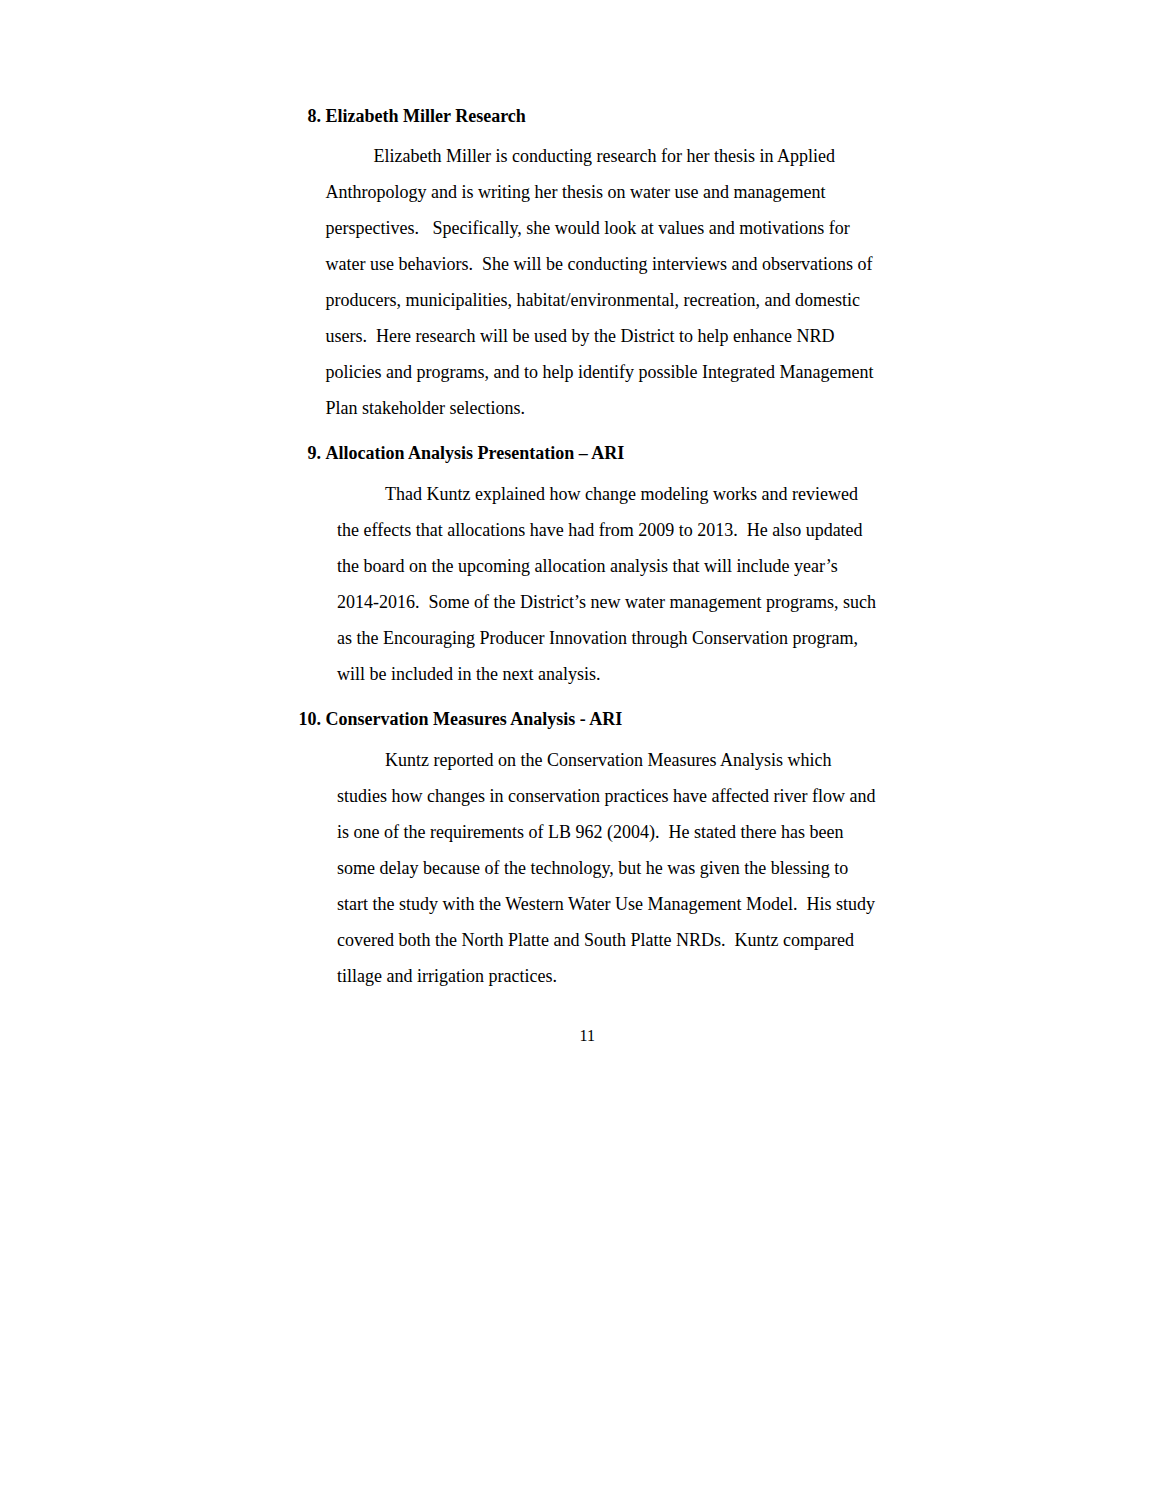Elizabeth Miller Research
Elizabeth Miller is conducting research for her thesis in Applied Anthropology and is writing her thesis on water use and management perspectives. Specifically, she would look at values and motivations for water use behaviors. She will be conducting interviews and observations of producers, municipalities, habitat/environmental, recreation, and domestic users. Here research will be used by the District to help enhance NRD policies and programs, and to help identify possible Integrated Management Plan stakeholder selections.
Allocation Analysis Presentation – ARI
Thad Kuntz explained how change modeling works and reviewed the effects that allocations have had from 2009 to 2013. He also updated the board on the upcoming allocation analysis that will include year’s 2014-2016. Some of the District’s new water management programs, such as the Encouraging Producer Innovation through Conservation program, will be included in the next analysis.
Conservation Measures Analysis - ARI
Kuntz reported on the Conservation Measures Analysis which studies how changes in conservation practices have affected river flow and is one of the requirements of LB 962 (2004). He stated there has been some delay because of the technology, but he was given the blessing to start the study with the Western Water Use Management Model. His study covered both the North Platte and South Platte NRDs. Kuntz compared tillage and irrigation practices.
11